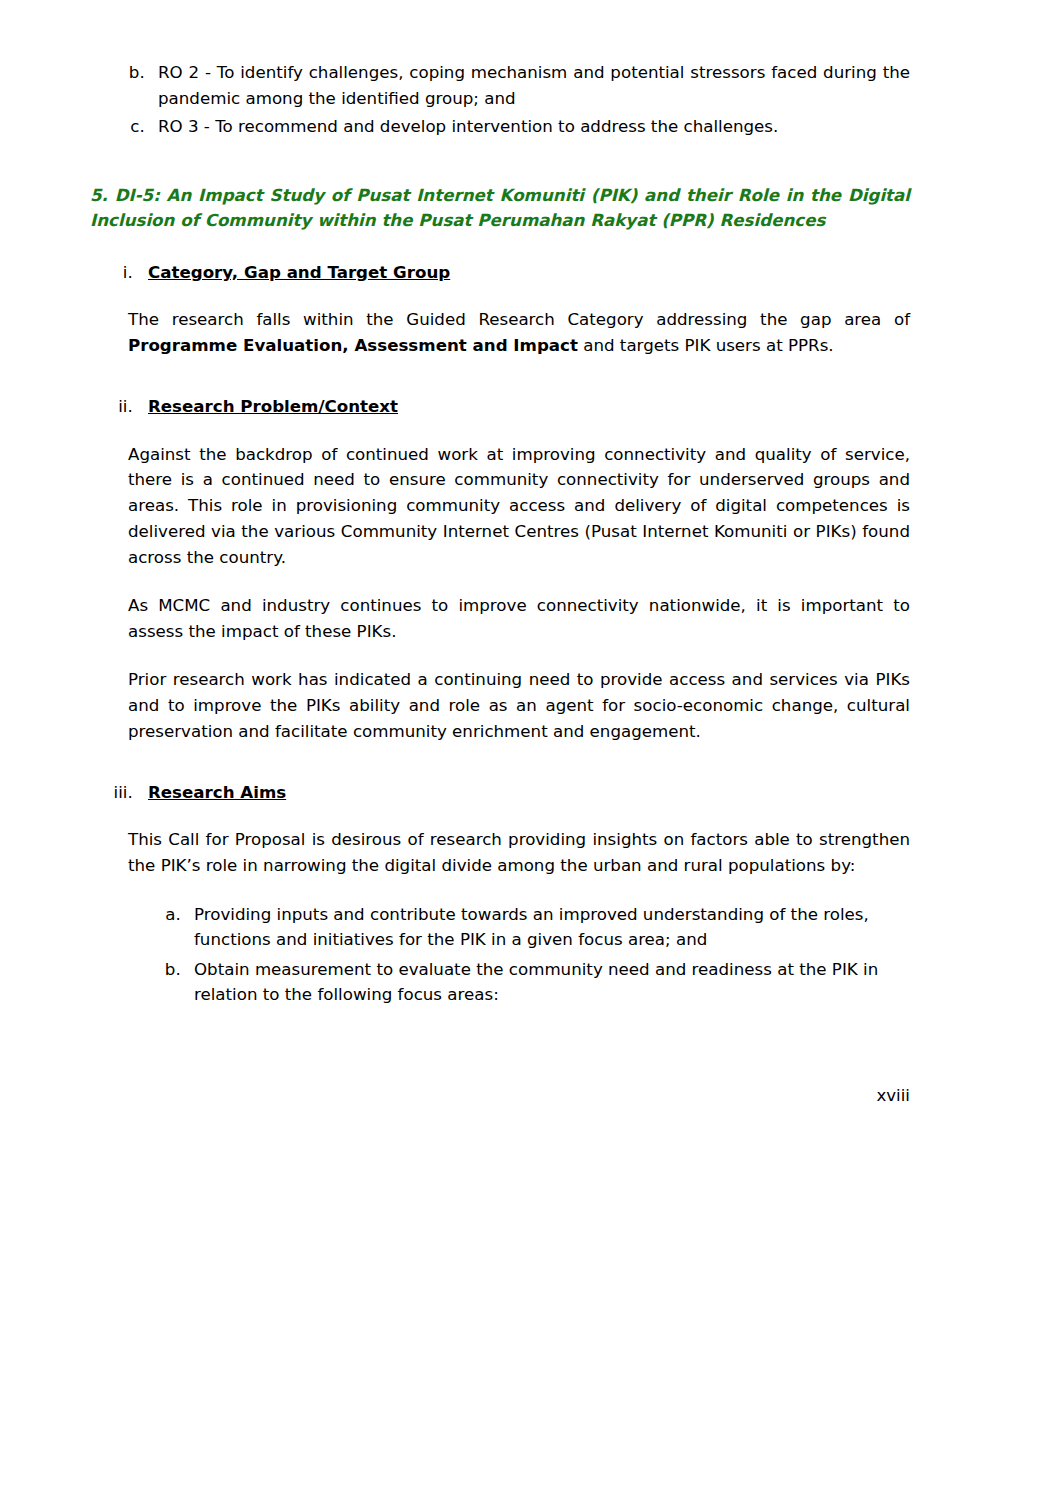RO 2 - To identify challenges, coping mechanism and potential stressors faced during the pandemic among the identified group; and
RO 3 - To recommend and develop intervention to address the challenges.
5. DI-5: An Impact Study of Pusat Internet Komuniti (PIK) and their Role in the Digital Inclusion of Community within the Pusat Perumahan Rakyat (PPR) Residences
Category, Gap and Target Group
The research falls within the Guided Research Category addressing the gap area of Programme Evaluation, Assessment and Impact and targets PIK users at PPRs.
Research Problem/Context
Against the backdrop of continued work at improving connectivity and quality of service, there is a continued need to ensure community connectivity for underserved groups and areas. This role in provisioning community access and delivery of digital competences is delivered via the various Community Internet Centres (Pusat Internet Komuniti or PIKs) found across the country.
As MCMC and industry continues to improve connectivity nationwide, it is important to assess the impact of these PIKs.
Prior research work has indicated a continuing need to provide access and services via PIKs and to improve the PIKs ability and role as an agent for socio-economic change, cultural preservation and facilitate community enrichment and engagement.
Research Aims
This Call for Proposal is desirous of research providing insights on factors able to strengthen the PIK’s role in narrowing the digital divide among the urban and rural populations by:
Providing inputs and contribute towards an improved understanding of the roles, functions and initiatives for the PIK in a given focus area; and
Obtain measurement to evaluate the community need and readiness at the PIK in relation to the following focus areas:
xviii